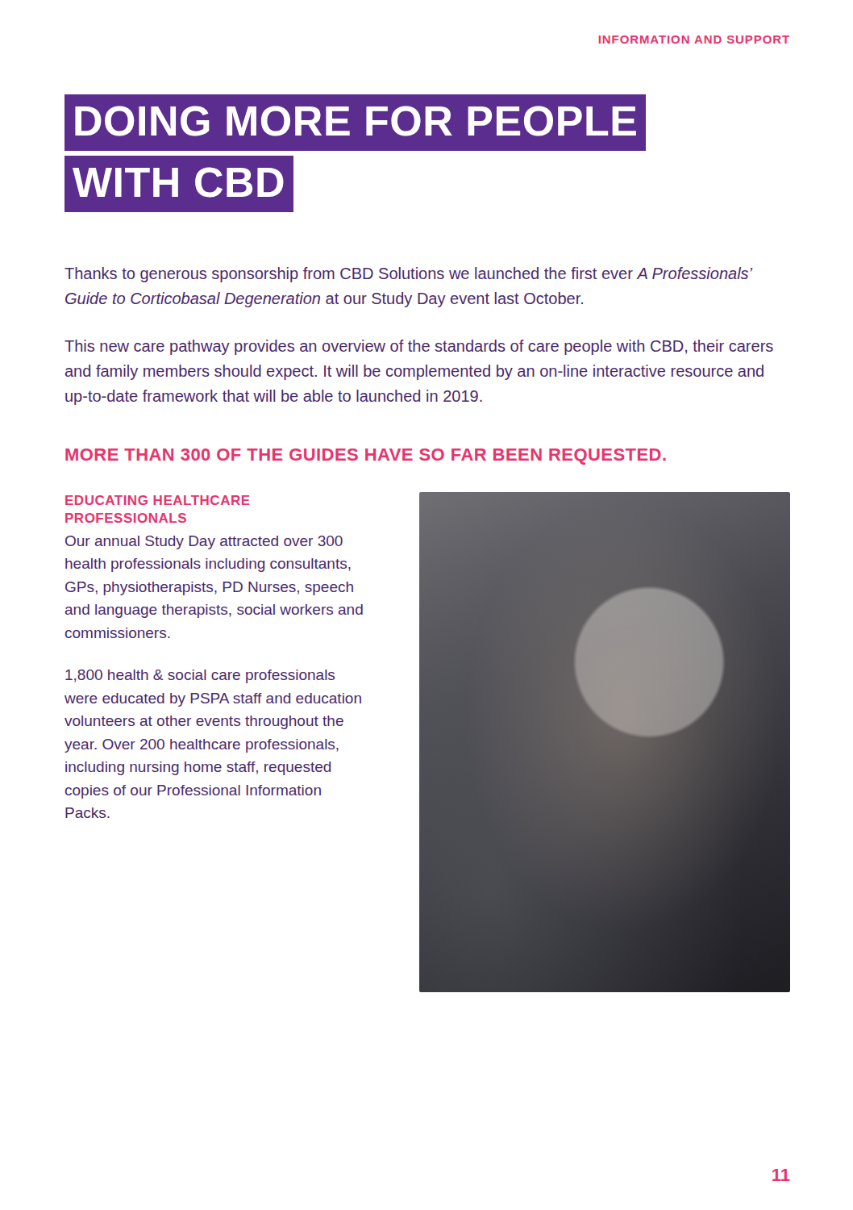INFORMATION AND SUPPORT
DOING MORE FOR PEOPLE
WITH CBD
Thanks to generous sponsorship from CBD Solutions we launched the first ever A Professionals’ Guide to Corticobasal Degeneration at our Study Day event last October.
This new care pathway provides an overview of the standards of care people with CBD, their carers and family members should expect. It will be complemented by an on-line interactive resource and up-to-date framework that will be able to launched in 2019.
MORE THAN 300 OF THE GUIDES HAVE SO FAR BEEN REQUESTED.
EDUCATING HEALTHCARE
PROFESSIONALS
Our annual Study Day attracted over 300 health professionals including consultants, GPs, physiotherapists, PD Nurses, speech and language therapists, social workers and commissioners.
1,800 health & social care professionals were educated by PSPA staff and education volunteers at other events throughout the year. Over 200 healthcare professionals, including nursing home staff, requested copies of our Professional Information Packs.
11